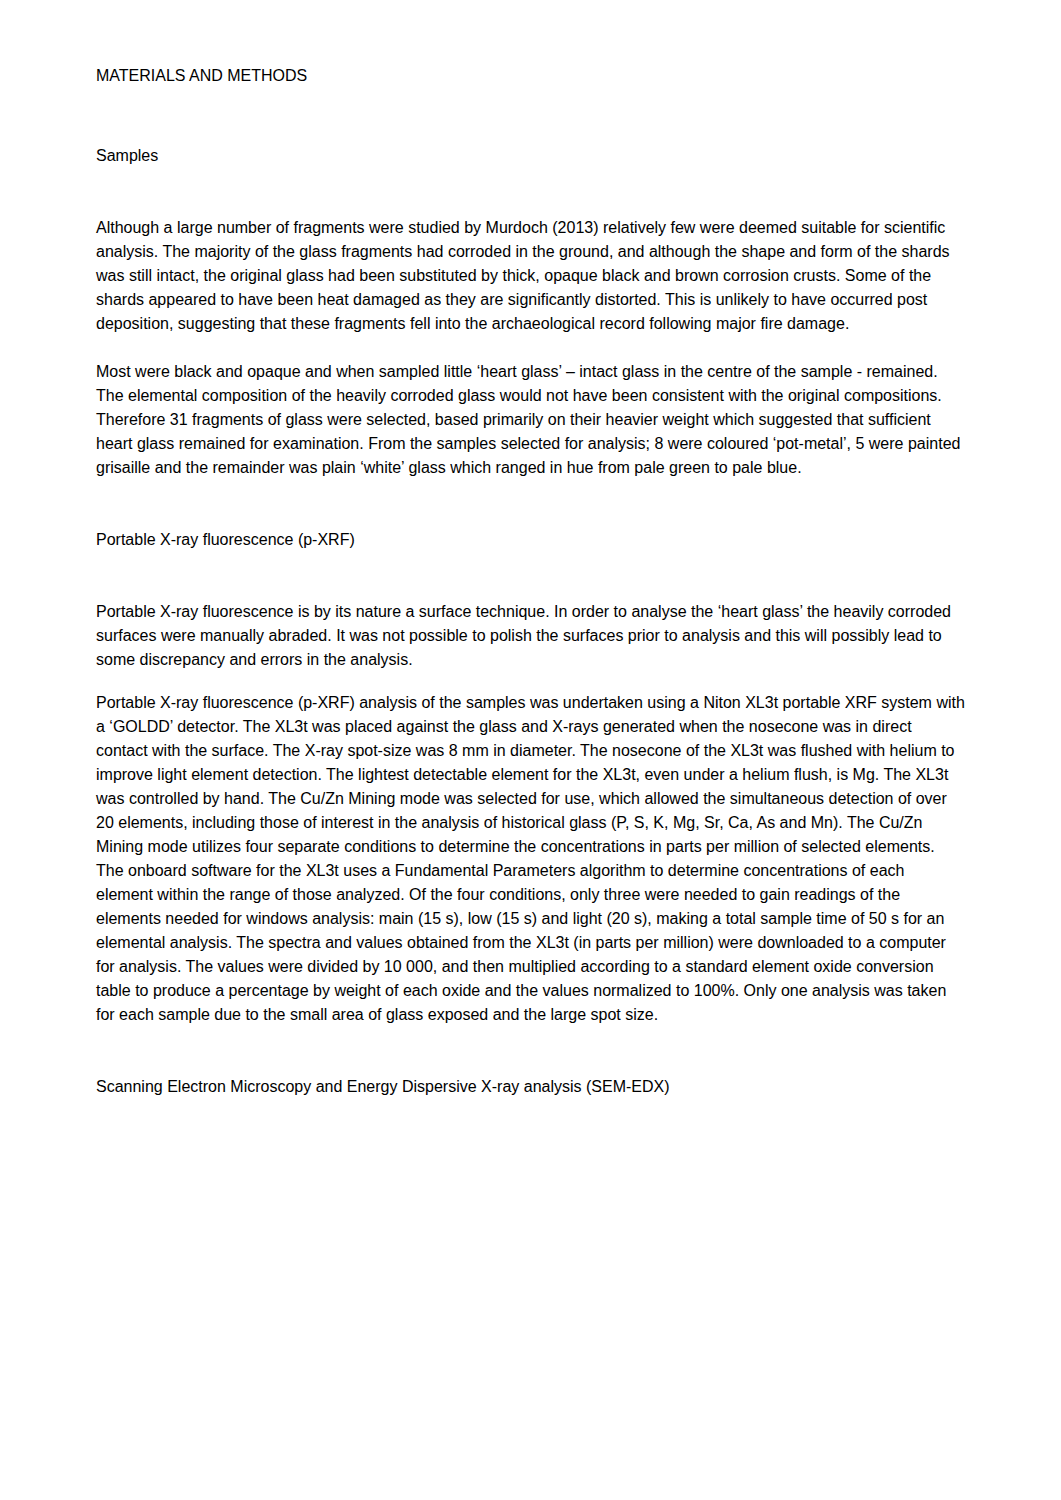MATERIALS AND METHODS
Samples
Although a large number of fragments were studied by Murdoch (2013) relatively few were deemed suitable for scientific analysis. The majority of the glass fragments had corroded in the ground, and although the shape and form of the shards was still intact, the original glass had been substituted by thick, opaque black and brown corrosion crusts. Some of the shards appeared to have been heat damaged as they are significantly distorted. This is unlikely to have occurred post deposition, suggesting that these fragments fell into the archaeological record following major fire damage.
Most were black and opaque and when sampled little ‘heart glass’ – intact glass in the centre of the sample - remained. The elemental composition of the heavily corroded glass would not have been consistent with the original compositions. Therefore 31 fragments of glass were selected, based primarily on their heavier weight which suggested that sufficient heart glass remained for examination. From the samples selected for analysis; 8 were coloured ‘pot-metal’, 5 were painted grisaille and the remainder was plain ‘white’ glass which ranged in hue from pale green to pale blue.
Portable X-ray fluorescence (p-XRF)
Portable X-ray fluorescence is by its nature a surface technique. In order to analyse the ‘heart glass’ the heavily corroded surfaces were manually abraded. It was not possible to polish the surfaces prior to analysis and this will possibly lead to some discrepancy and errors in the analysis.
Portable X-ray fluorescence (p-XRF) analysis of the samples was undertaken using a Niton XL3t portable XRF system with a ‘GOLDD’ detector. The XL3t was placed against the glass and X-rays generated when the nosecone was in direct contact with the surface. The X-ray spot-size was 8 mm in diameter. The nosecone of the XL3t was flushed with helium to improve light element detection. The lightest detectable element for the XL3t, even under a helium flush, is Mg. The XL3t was controlled by hand. The Cu/Zn Mining mode was selected for use, which allowed the simultaneous detection of over 20 elements, including those of interest in the analysis of historical glass (P, S, K, Mg, Sr, Ca, As and Mn). The Cu/Zn Mining mode utilizes four separate conditions to determine the concentrations in parts per million of selected elements. The onboard software for the XL3t uses a Fundamental Parameters algorithm to determine concentrations of each element within the range of those analyzed. Of the four conditions, only three were needed to gain readings of the elements needed for windows analysis: main (15 s), low (15 s) and light (20 s), making a total sample time of 50 s for an elemental analysis. The spectra and values obtained from the XL3t (in parts per million) were downloaded to a computer for analysis. The values were divided by 10 000, and then multiplied according to a standard element oxide conversion table to produce a percentage by weight of each oxide and the values normalized to 100%. Only one analysis was taken for each sample due to the small area of glass exposed and the large spot size.
Scanning Electron Microscopy and Energy Dispersive X-ray analysis (SEM-EDX)